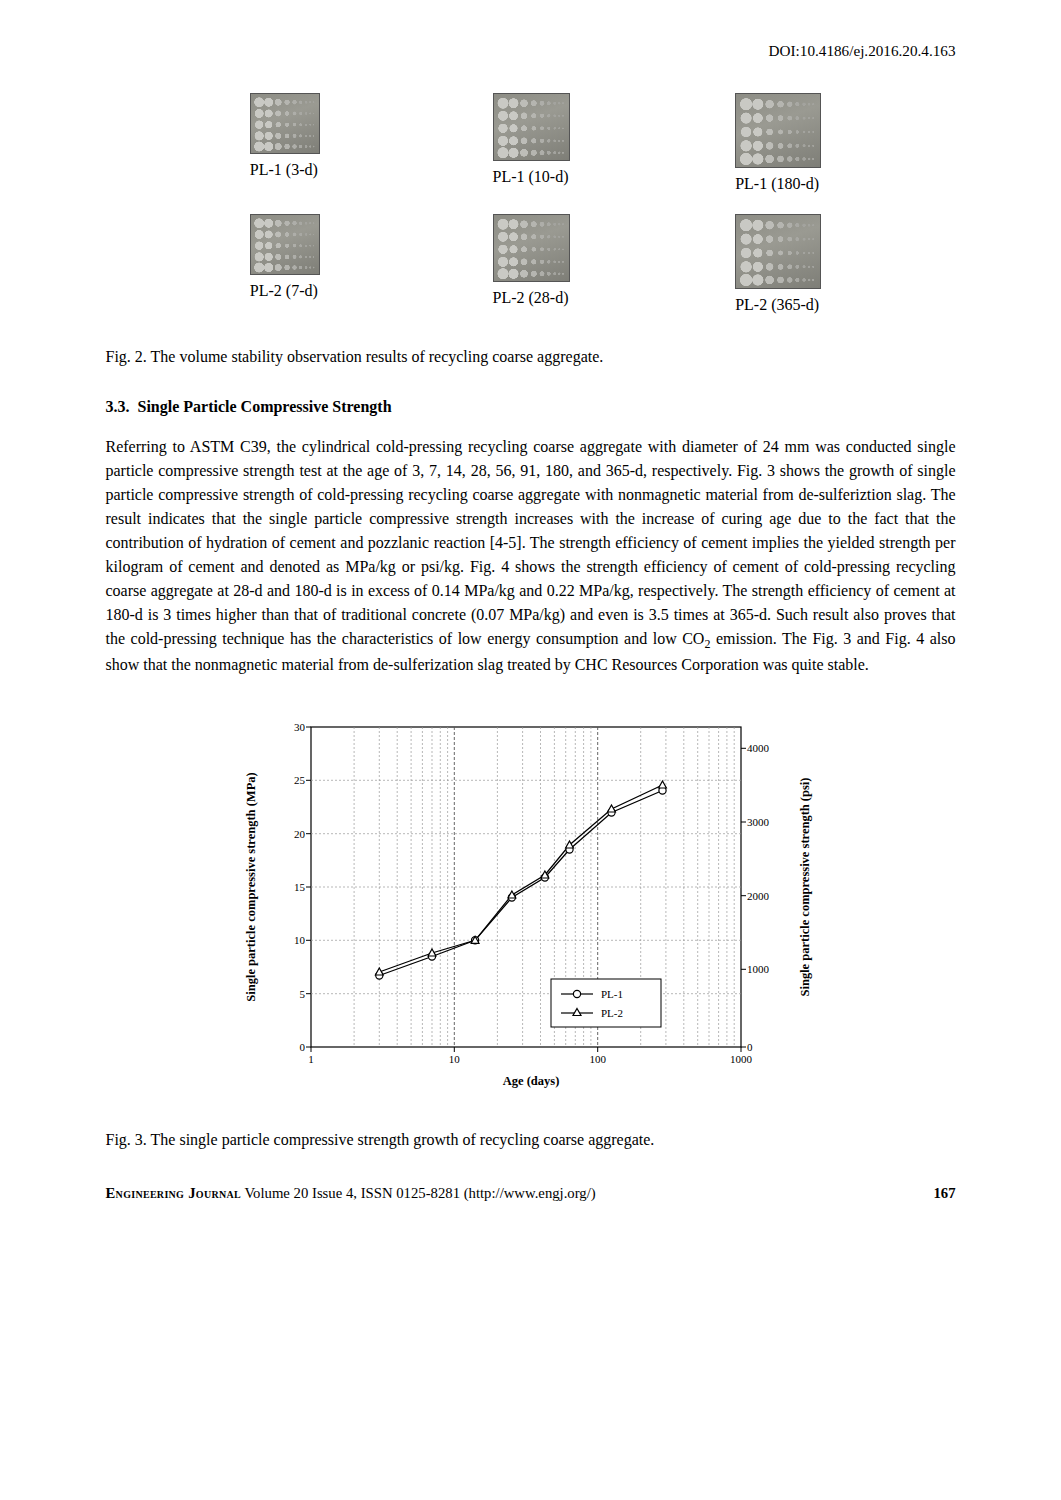DOI:10.4186/ej.2016.20.4.163
PL-1 (3-d)
PL-1 (10-d)
PL-1 (180-d)
PL-2 (7-d)
PL-2 (28-d)
PL-2 (365-d)
Fig. 2. The volume stability observation results of recycling coarse aggregate.
3.3. Single Particle Compressive Strength
Referring to ASTM C39, the cylindrical cold-pressing recycling coarse aggregate with diameter of 24 mm was conducted single particle compressive strength test at the age of 3, 7, 14, 28, 56, 91, 180, and 365-d, respectively. Fig. 3 shows the growth of single particle compressive strength of cold-pressing recycling coarse aggregate with nonmagnetic material from de-sulferiztion slag. The result indicates that the single particle compressive strength increases with the increase of curing age due to the fact that the contribution of hydration of cement and pozzlanic reaction [4-5]. The strength efficiency of cement implies the yielded strength per kilogram of cement and denoted as MPa/kg or psi/kg. Fig. 4 shows the strength efficiency of cement of cold-pressing recycling coarse aggregate at 28-d and 180-d is in excess of 0.14 MPa/kg and 0.22 MPa/kg, respectively. The strength efficiency of cement at 180-d is 3 times higher than that of traditional concrete (0.07 MPa/kg) and even is 3.5 times at 365-d. Such result also proves that the cold-pressing technique has the characteristics of low energy consumption and low CO2 emission. The Fig. 3 and Fig. 4 also show that the nonmagnetic material from de-sulferization slag treated by CHC Resources Corporation was quite stable.
0 5 10 15 20 25 30 0 1000 2000 3000 4000 1 10 100 1000 Age (days) Single particle compressive strength (MPa) Single particle compressive strength (psi) PL-1 PL-2
Fig. 3. The single particle compressive strength growth of recycling coarse aggregate.
Engineering Journal Volume 20 Issue 4, ISSN 0125-8281 (http://www.engj.org/)
167